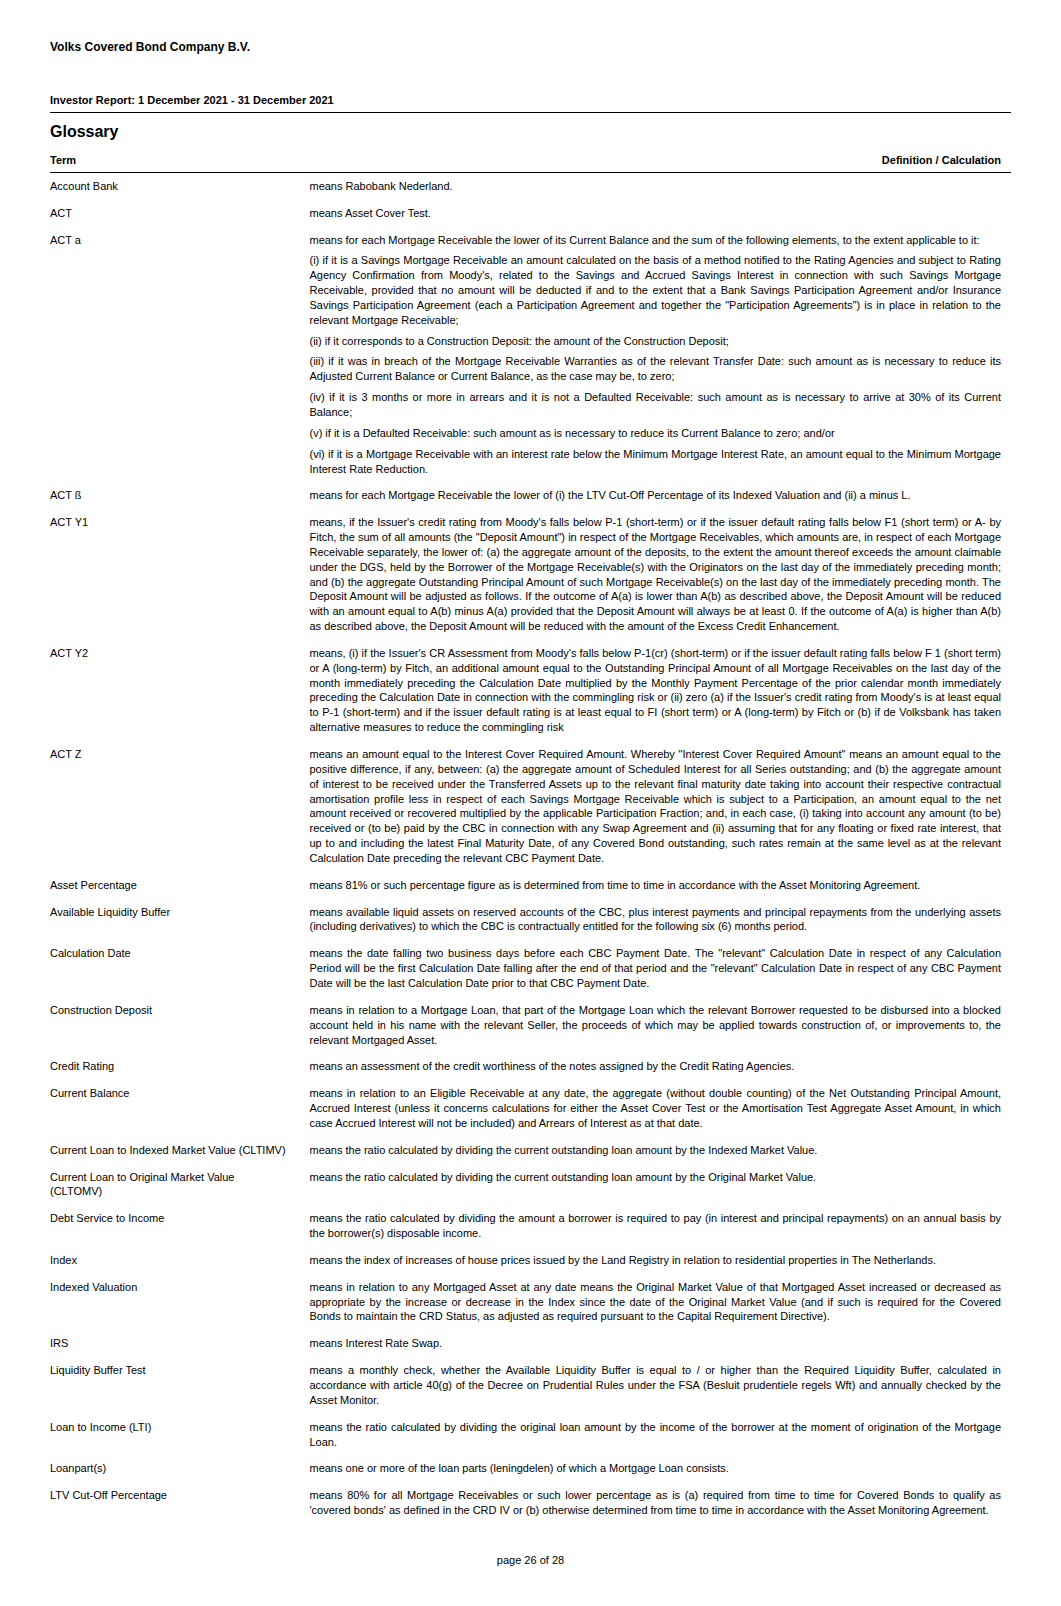Volks Covered Bond Company B.V.
Investor Report: 1 December 2021 - 31 December 2021
Glossary
| Term | Definition / Calculation |
| Account Bank | means Rabobank Nederland. |
| ACT | means Asset Cover Test. |
| ACT a | means for each Mortgage Receivable the lower of its Current Balance and the sum of the following elements, to the extent applicable to it: (i) if it is a Savings Mortgage Receivable an amount calculated on the basis of a method notified to the Rating Agencies and subject to Rating Agency Confirmation from Moody's, related to the Savings and Accrued Savings Interest in connection with such Savings Mortgage Receivable, provided that no amount will be deducted if and to the extent that a Bank Savings Participation Agreement and/or Insurance Savings Participation Agreement (each a Participation Agreement and together the "Participation Agreements") is in place in relation to the relevant Mortgage Receivable; (ii) if it corresponds to a Construction Deposit: the amount of the Construction Deposit; (iii) if it was in breach of the Mortgage Receivable Warranties as of the relevant Transfer Date: such amount as is necessary to reduce its Adjusted Current Balance or Current Balance, as the case may be, to zero; (iv) if it is 3 months or more in arrears and it is not a Defaulted Receivable: such amount as is necessary to arrive at 30% of its Current Balance; (v) if it is a Defaulted Receivable: such amount as is necessary to reduce its Current Balance to zero; and/or (vi) if it is a Mortgage Receivable with an interest rate below the Minimum Mortgage Interest Rate, an amount equal to the Minimum Mortgage Interest Rate Reduction. |
| ACT ß | means for each Mortgage Receivable the lower of (i) the LTV Cut-Off Percentage of its Indexed Valuation and (ii) a minus L. |
| ACT Y1 | means, if the Issuer's credit rating from Moody's falls below P-1 (short-term) or if the issuer default rating falls below F1 (short term) or A- by Fitch, the sum of all amounts (the "Deposit Amount") in respect of the Mortgage Receivables, which amounts are, in respect of each Mortgage Receivable separately, the lower of: (a) the aggregate amount of the deposits, to the extent the amount thereof exceeds the amount claimable under the DGS, held by the Borrower of the Mortgage Receivable(s) with the Originators on the last day of the immediately preceding month; and (b) the aggregate Outstanding Principal Amount of such Mortgage Receivable(s) on the last day of the immediately preceding month. The Deposit Amount will be adjusted as follows. If the outcome of A(a) is lower than A(b) as described above, the Deposit Amount will be reduced with an amount equal to A(b) minus A(a) provided that the Deposit Amount will always be at least 0. If the outcome of A(a) is higher than A(b) as described above, the Deposit Amount will be reduced with the amount of the Excess Credit Enhancement. |
| ACT Y2 | means, (i) if the Issuer's CR Assessment from Moody's falls below P-1(cr) (short-term) or if the issuer default rating falls below F 1 (short term) or A (long-term) by Fitch, an additional amount equal to the Outstanding Principal Amount of all Mortgage Receivables on the last day of the month immediately preceding the Calculation Date multiplied by the Monthly Payment Percentage of the prior calendar month immediately preceding the Calculation Date in connection with the commingling risk or (ii) zero (a) if the Issuer's credit rating from Moody's is at least equal to P-1 (short-term) and if the issuer default rating is at least equal to FI (short term) or A (long-term) by Fitch or (b) if de Volksbank has taken alternative measures to reduce the commingling risk |
| ACT Z | means an amount equal to the Interest Cover Required Amount. Whereby "Interest Cover Required Amount" means an amount equal to the positive difference, if any, between: (a) the aggregate amount of Scheduled Interest for all Series outstanding; and (b) the aggregate amount of interest to be received under the Transferred Assets up to the relevant final maturity date taking into account their respective contractual amortisation profile less in respect of each Savings Mortgage Receivable which is subject to a Participation, an amount equal to the net amount received or recovered multiplied by the applicable Participation Fraction; and, in each case, (i) taking into account any amount (to be) received or (to be) paid by the CBC in connection with any Swap Agreement and (ii) assuming that for any floating or fixed rate interest, that up to and including the latest Final Maturity Date, of any Covered Bond outstanding, such rates remain at the same level as at the relevant Calculation Date preceding the relevant CBC Payment Date. |
| Asset Percentage | means 81% or such percentage figure as is determined from time to time in accordance with the Asset Monitoring Agreement. |
| Available Liquidity Buffer | means available liquid assets on reserved accounts of the CBC, plus interest payments and principal repayments from the underlying assets (including derivatives) to which the CBC is contractually entitled for the following six (6) months period. |
| Calculation Date | means the date falling two business days before each CBC Payment Date. The "relevant" Calculation Date in respect of any Calculation Period will be the first Calculation Date falling after the end of that period and the "relevant" Calculation Date in respect of any CBC Payment Date will be the last Calculation Date prior to that CBC Payment Date. |
| Construction Deposit | means in relation to a Mortgage Loan, that part of the Mortgage Loan which the relevant Borrower requested to be disbursed into a blocked account held in his name with the relevant Seller, the proceeds of which may be applied towards construction of, or improvements to, the relevant Mortgaged Asset. |
| Credit Rating | means an assessment of the credit worthiness of the notes assigned by the Credit Rating Agencies. |
| Current Balance | means in relation to an Eligible Receivable at any date, the aggregate (without double counting) of the Net Outstanding Principal Amount, Accrued Interest (unless it concerns calculations for either the Asset Cover Test or the Amortisation Test Aggregate Asset Amount, in which case Accrued Interest will not be included) and Arrears of Interest as at that date. |
| Current Loan to Indexed Market Value (CLTIMV) | means the ratio calculated by dividing the current outstanding loan amount by the Indexed Market Value. |
| Current Loan to Original Market Value (CLTOMV) | means the ratio calculated by dividing the current outstanding loan amount by the Original Market Value. |
| Debt Service to Income | means the ratio calculated by dividing the amount a borrower is required to pay (in interest and principal repayments) on an annual basis by the borrower(s) disposable income. |
| Index | means the index of increases of house prices issued by the Land Registry in relation to residential properties in The Netherlands. |
| Indexed Valuation | means in relation to any Mortgaged Asset at any date means the Original Market Value of that Mortgaged Asset increased or decreased as appropriate by the increase or decrease in the Index since the date of the Original Market Value (and if such is required for the Covered Bonds to maintain the CRD Status, as adjusted as required pursuant to the Capital Requirement Directive). |
| IRS | means Interest Rate Swap. |
| Liquidity Buffer Test | means a monthly check, whether the Available Liquidity Buffer is equal to / or higher than the Required Liquidity Buffer, calculated in accordance with article 40(g) of the Decree on Prudential Rules under the FSA (Besluit prudentiele regels Wft) and annually checked by the Asset Monitor. |
| Loan to Income (LTI) | means the ratio calculated by dividing the original loan amount by the income of the borrower at the moment of origination of the Mortgage Loan. |
| Loanpart(s) | means one or more of the loan parts (leningdelen) of which a Mortgage Loan consists. |
| LTV Cut-Off Percentage | means 80% for all Mortgage Receivables or such lower percentage as is (a) required from time to time for Covered Bonds to qualify as 'covered bonds' as defined in the CRD IV or (b) otherwise determined from time to time in accordance with the Asset Monitoring Agreement. |
page 26 of 28